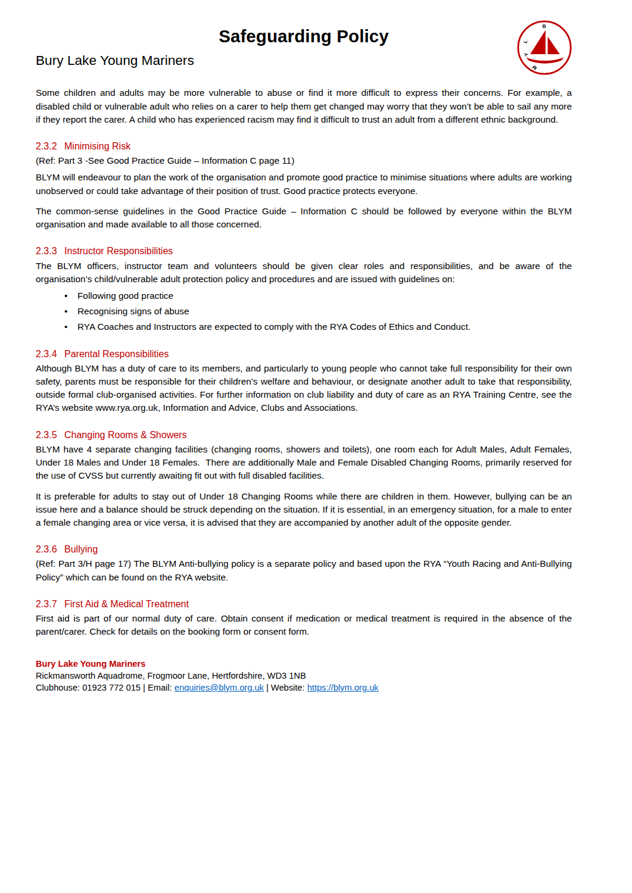B L Y M
Safeguarding Policy
Bury Lake Young Mariners
Some children and adults may be more vulnerable to abuse or find it more difficult to express their concerns. For example, a disabled child or vulnerable adult who relies on a carer to help them get changed may worry that they won’t be able to sail any more if they report the carer. A child who has experienced racism may find it difficult to trust an adult from a different ethnic background.
2.3.2 Minimising Risk
(Ref: Part 3 -See Good Practice Guide – Information C page 11)
BLYM will endeavour to plan the work of the organisation and promote good practice to minimise situations where adults are working unobserved or could take advantage of their position of trust. Good practice protects everyone.
The common-sense guidelines in the Good Practice Guide – Information C should be followed by everyone within the BLYM organisation and made available to all those concerned.
2.3.3 Instructor Responsibilities
The BLYM officers, instructor team and volunteers should be given clear roles and responsibilities, and be aware of the organisation’s child/vulnerable adult protection policy and procedures and are issued with guidelines on:
Following good practice
Recognising signs of abuse
RYA Coaches and Instructors are expected to comply with the RYA Codes of Ethics and Conduct.
2.3.4 Parental Responsibilities
Although BLYM has a duty of care to its members, and particularly to young people who cannot take full responsibility for their own safety, parents must be responsible for their children’s welfare and behaviour, or designate another adult to take that responsibility, outside formal club-organised activities. For further information on club liability and duty of care as an RYA Training Centre, see the RYA’s website www.rya.org.uk, Information and Advice, Clubs and Associations.
2.3.5 Changing Rooms & Showers
BLYM have 4 separate changing facilities (changing rooms, showers and toilets), one room each for Adult Males, Adult Females, Under 18 Males and Under 18 Females. There are additionally Male and Female Disabled Changing Rooms, primarily reserved for the use of CVSS but currently awaiting fit out with full disabled facilities.
It is preferable for adults to stay out of Under 18 Changing Rooms while there are children in them. However, bullying can be an issue here and a balance should be struck depending on the situation. If it is essential, in an emergency situation, for a male to enter a female changing area or vice versa, it is advised that they are accompanied by another adult of the opposite gender.
2.3.6 Bullying
(Ref: Part 3/H page 17) The BLYM Anti-bullying policy is a separate policy and based upon the RYA “Youth Racing and Anti-Bullying Policy” which can be found on the RYA website.
2.3.7 First Aid & Medical Treatment
First aid is part of our normal duty of care. Obtain consent if medication or medical treatment is required in the absence of the parent/carer. Check for details on the booking form or consent form.
Bury Lake Young Mariners
Rickmansworth Aquadrome, Frogmoor Lane, Hertfordshire, WD3 1NB
Clubhouse: 01923 772 015 | Email: enquiries@blym.org.uk | Website: https://blym.org.uk